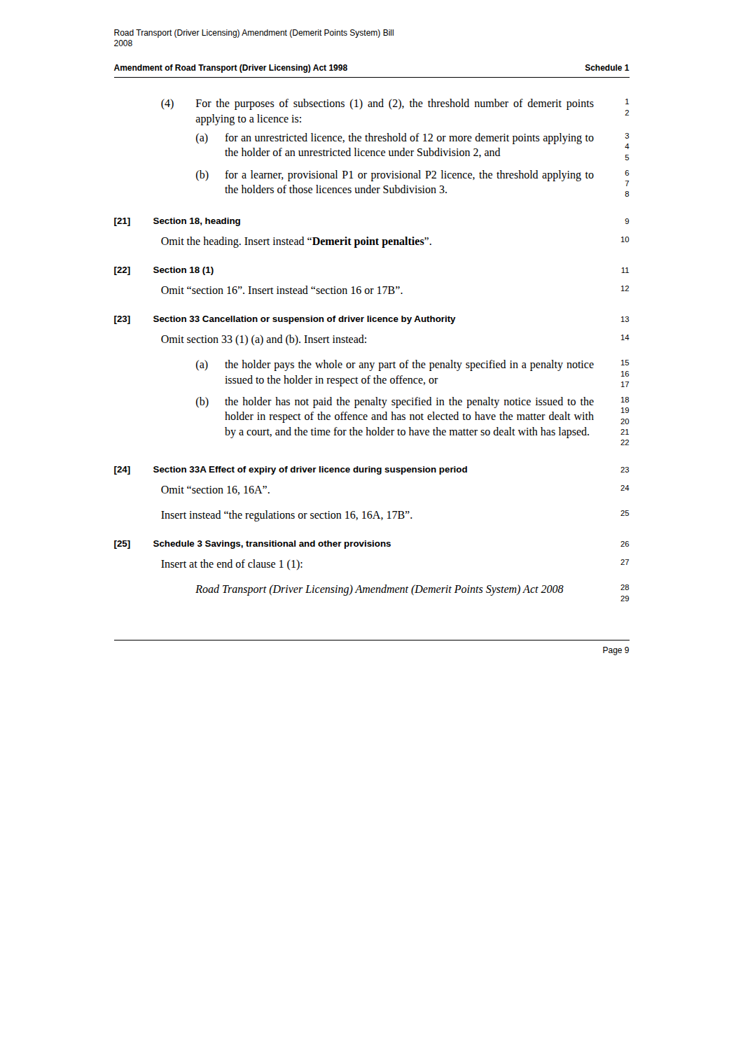Road Transport (Driver Licensing) Amendment (Demerit Points System) Bill
2008
Amendment of Road Transport (Driver Licensing) Act 1998 Schedule 1
(4)
For the purposes of subsections (1) and (2), the threshold number of demerit points applying to a licence is:
1 2
(a)
for an unrestricted licence, the threshold of 12 or more demerit points applying to the holder of an unrestricted licence under Subdivision 2, and
3 4 5
(b)
for a learner, provisional P1 or provisional P2 licence, the threshold applying to the holders of those licences under Subdivision 3.
6 7 8
[21]
Section 18, heading
9
Omit the heading. Insert instead “Demerit point penalties”.
10
[22]
Section 18 (1)
11
Omit “section 16”. Insert instead “section 16 or 17B”.
12
[23]
Section 33 Cancellation or suspension of driver licence by Authority
13
Omit section 33 (1) (a) and (b). Insert instead:
14
(a)
the holder pays the whole or any part of the penalty specified in a penalty notice issued to the holder in respect of the offence, or
15 16 17
(b)
the holder has not paid the penalty specified in the penalty notice issued to the holder in respect of the offence and has not elected to have the matter dealt with by a court, and the time for the holder to have the matter so dealt with has lapsed.
18 19 20 21 22
[24]
Section 33A Effect of expiry of driver licence during suspension period
23
Omit “section 16, 16A”.
24
Insert instead “the regulations or section 16, 16A, 17B”.
25
[25]
Schedule 3 Savings, transitional and other provisions
26
Insert at the end of clause 1 (1):
27
Road Transport (Driver Licensing) Amendment (Demerit Points System) Act 2008
28 29
Page 9